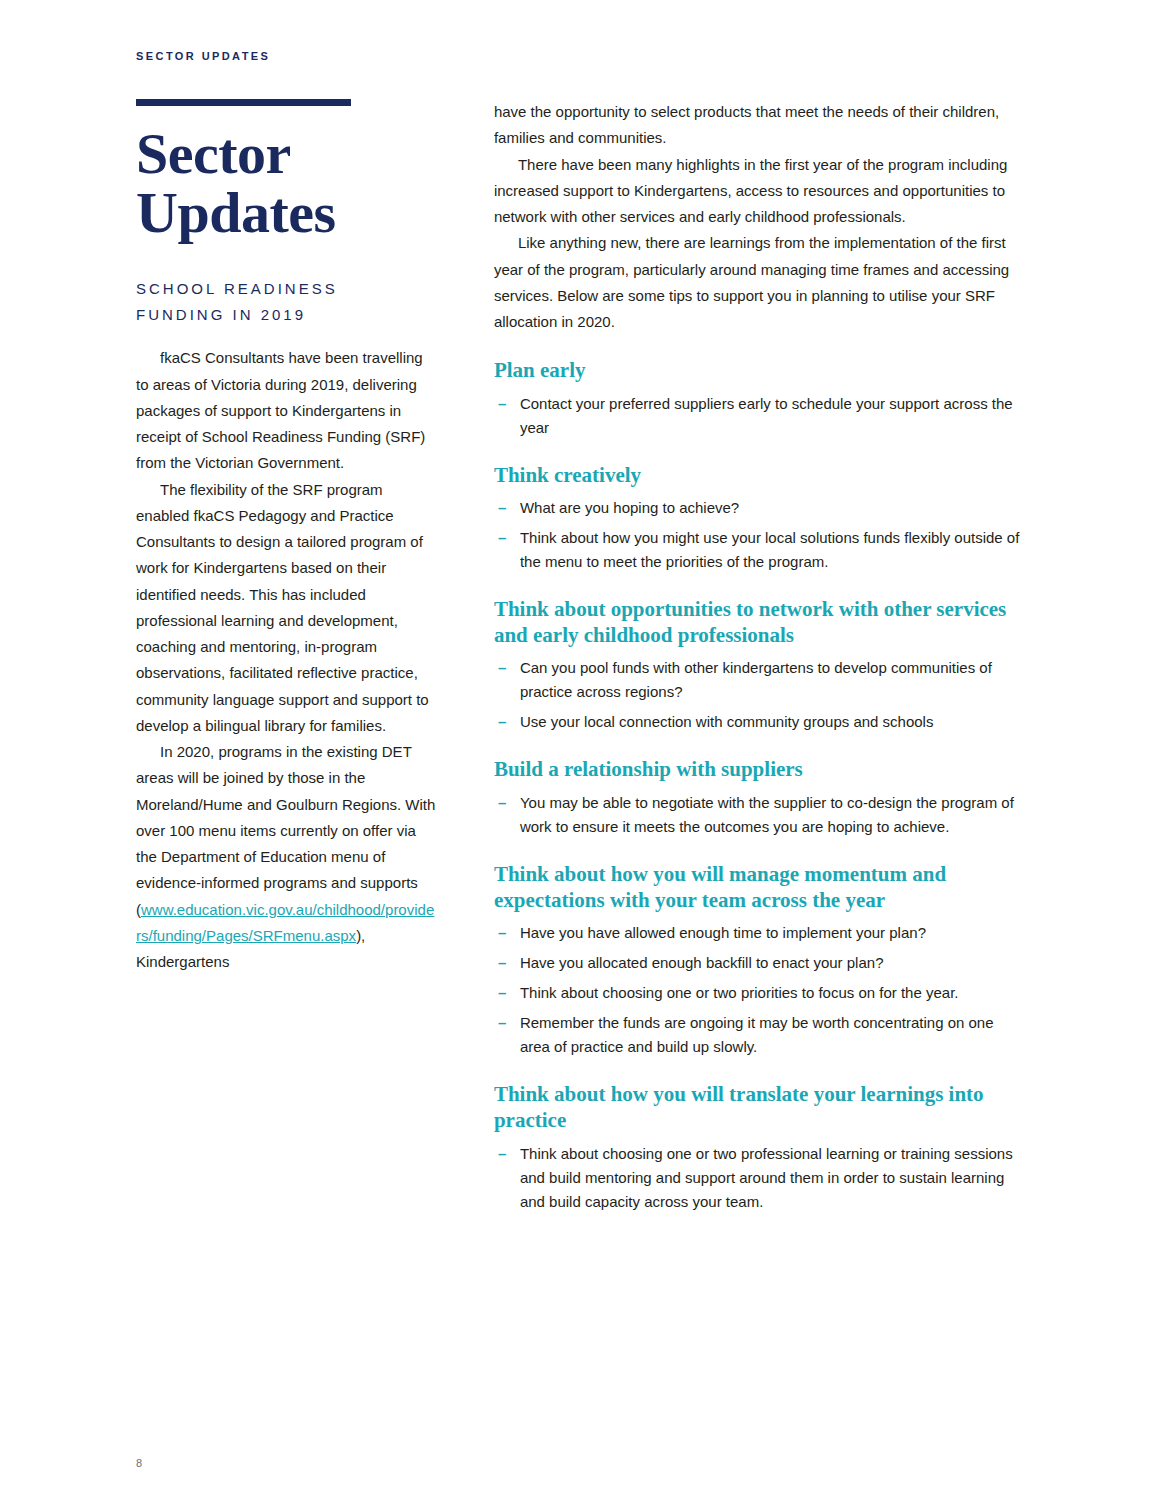Sector Updates
Sector
Updates
School Readiness
Funding in 2019
fkaCS Consultants have been travelling to areas of Victoria during 2019, delivering packages of support to Kindergartens in receipt of School Readiness Funding (SRF) from the Victorian Government.
The flexibility of the SRF program enabled fkaCS Pedagogy and Practice Consultants to design a tailored program of work for Kindergartens based on their identified needs. This has included professional learning and development, coaching and mentoring, in-program observations, facilitated reflective practice, community language support and support to develop a bilingual library for families.
In 2020, programs in the existing DET areas will be joined by those in the Moreland/Hume and Goulburn Regions. With over 100 menu items currently on offer via the Department of Education menu of evidence-informed programs and supports (www.education.vic.gov.au/childhood/providers/funding/Pages/SRFmenu.aspx), Kindergartens
have the opportunity to select products that meet the needs of their children, families and communities.
There have been many highlights in the first year of the program including increased support to Kindergartens, access to resources and opportunities to network with other services and early childhood professionals.
Like anything new, there are learnings from the implementation of the first year of the program, particularly around managing time frames and accessing services. Below are some tips to support you in planning to utilise your SRF allocation in 2020.
Plan early
Contact your preferred suppliers early to schedule your support across the year
Think creatively
What are you hoping to achieve?
Think about how you might use your local solutions funds flexibly outside of the menu to meet the priorities of the program.
Think about opportunities to network with other services and early childhood professionals
Can you pool funds with other kindergartens to develop communities of practice across regions?
Use your local connection with community groups and schools
Build a relationship with suppliers
You may be able to negotiate with the supplier to co-design the program of work to ensure it meets the outcomes you are hoping to achieve.
Think about how you will manage momentum and expectations with your team across the year
Have you have allowed enough time to implement your plan?
Have you allocated enough backfill to enact your plan?
Think about choosing one or two priorities to focus on for the year.
Remember the funds are ongoing it may be worth concentrating on one area of practice and build up slowly.
Think about how you will translate your learnings into practice
Think about choosing one or two professional learning or training sessions and build mentoring and support around them in order to sustain learning and build capacity across your team.
8